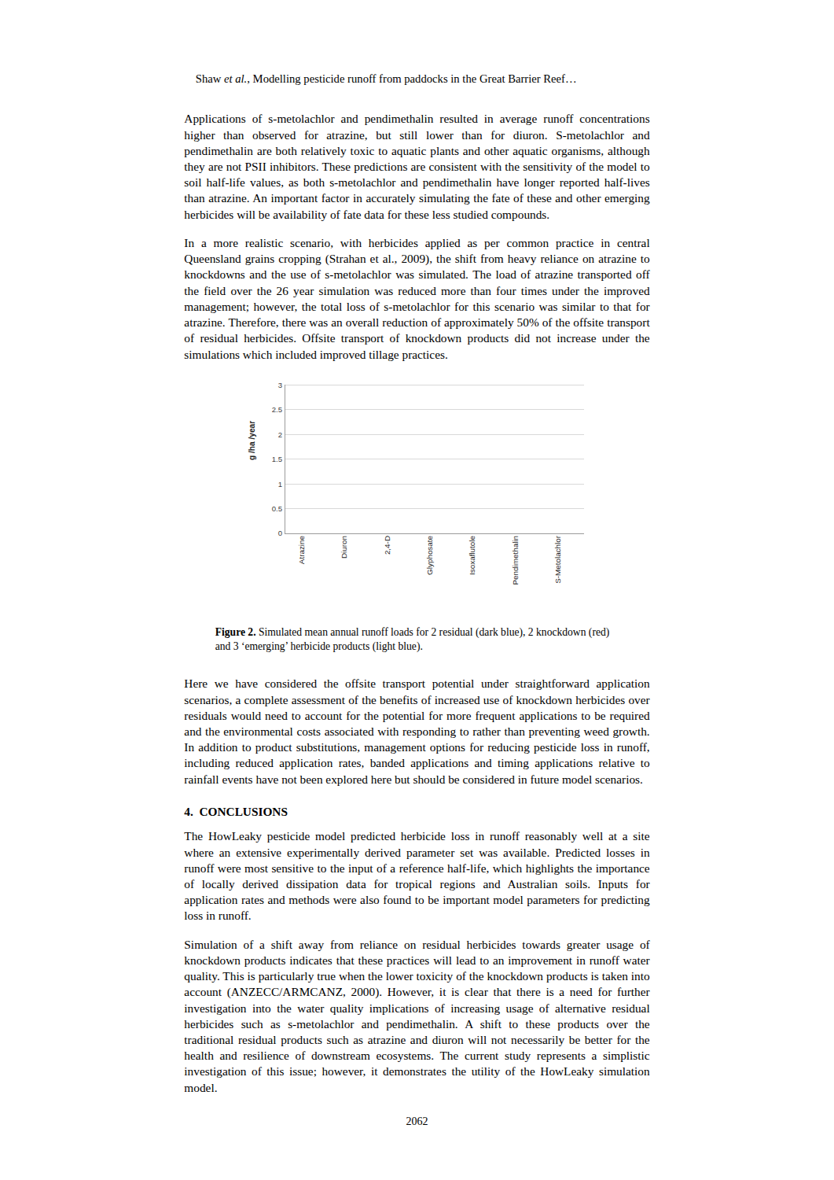Shaw et al., Modelling pesticide runoff from paddocks in the Great Barrier Reef…
Applications of s-metolachlor and pendimethalin resulted in average runoff concentrations higher than observed for atrazine, but still lower than for diuron. S-metolachlor and pendimethalin are both relatively toxic to aquatic plants and other aquatic organisms, although they are not PSII inhibitors. These predictions are consistent with the sensitivity of the model to soil half-life values, as both s-metolachlor and pendimethalin have longer reported half-lives than atrazine. An important factor in accurately simulating the fate of these and other emerging herbicides will be availability of fate data for these less studied compounds.
In a more realistic scenario, with herbicides applied as per common practice in central Queensland grains cropping (Strahan et al., 2009), the shift from heavy reliance on atrazine to knockdowns and the use of s-metolachlor was simulated. The load of atrazine transported off the field over the 26 year simulation was reduced more than four times under the improved management; however, the total loss of s-metolachlor for this scenario was similar to that for atrazine. Therefore, there was an overall reduction of approximately 50% of the offsite transport of residual herbicides. Offsite transport of knockdown products did not increase under the simulations which included improved tillage practices.
g /ha /year
3
2.5
2
1.5
1
0.5
0
Atrazine Diuron 2,4-D Glyphosate Isoxaflutole Pendimethalin S-Metolachlor
Figure 2. Simulated mean annual runoff loads for 2 residual (dark blue), 2 knockdown (red) and 3 ‘emerging’ herbicide products (light blue).
Here we have considered the offsite transport potential under straightforward application scenarios, a complete assessment of the benefits of increased use of knockdown herbicides over residuals would need to account for the potential for more frequent applications to be required and the environmental costs associated with responding to rather than preventing weed growth. In addition to product substitutions, management options for reducing pesticide loss in runoff, including reduced application rates, banded applications and timing applications relative to rainfall events have not been explored here but should be considered in future model scenarios.
4. CONCLUSIONS
The HowLeaky pesticide model predicted herbicide loss in runoff reasonably well at a site where an extensive experimentally derived parameter set was available. Predicted losses in runoff were most sensitive to the input of a reference half-life, which highlights the importance of locally derived dissipation data for tropical regions and Australian soils. Inputs for application rates and methods were also found to be important model parameters for predicting loss in runoff.
Simulation of a shift away from reliance on residual herbicides towards greater usage of knockdown products indicates that these practices will lead to an improvement in runoff water quality. This is particularly true when the lower toxicity of the knockdown products is taken into account (ANZECC/ARMCANZ, 2000). However, it is clear that there is a need for further investigation into the water quality implications of increasing usage of alternative residual herbicides such as s-metolachlor and pendimethalin. A shift to these products over the traditional residual products such as atrazine and diuron will not necessarily be better for the health and resilience of downstream ecosystems. The current study represents a simplistic investigation of this issue; however, it demonstrates the utility of the HowLeaky simulation model.
2062